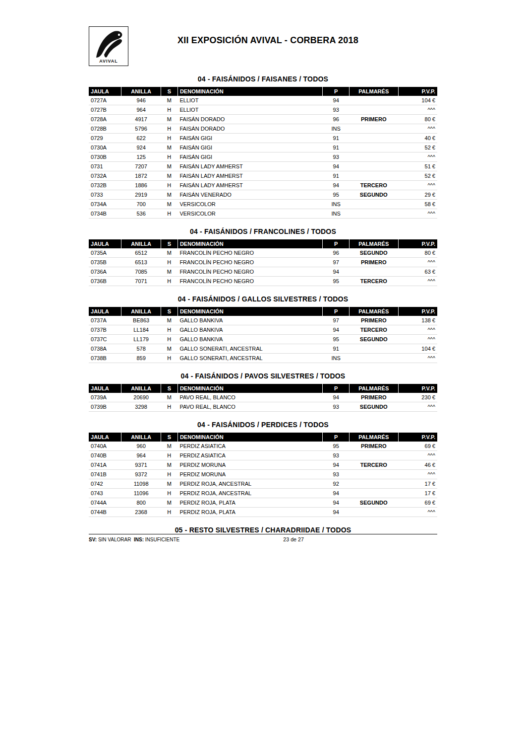AVIVAL
XII EXPOSICIÓN AVIVAL - CORBERA 2018
04 - FAISÁNIDOS / FAISANES / TODOS
| JAULA | ANILLA | S | DENOMINACIÓN | P | PALMARÉS | P.V.P. |
| --- | --- | --- | --- | --- | --- | --- |
| 0727A | 946 | M | ELLIOT | 94 | | 104 € |
| 0727B | 964 | H | ELLIOT | 93 | | ^^^ |
| 0728A | 4917 | M | FAISÁN DORADO | 96 | PRIMERO | 80 € |
| 0728B | 5796 | H | FAISÁN DORADO | INS | | ^^^ |
| 0729 | 622 | H | FAISÁN GIGI | 91 | | 40 € |
| 0730A | 924 | M | FAISÁN GIGI | 91 | | 52 € |
| 0730B | 125 | H | FAISÁN GIGI | 93 | | ^^^ |
| 0731 | 7207 | M | FAISÁN LADY AMHERST | 94 | | 51 € |
| 0732A | 1872 | M | FAISÁN LADY AMHERST | 91 | | 52 € |
| 0732B | 1886 | H | FAISÁN LADY AMHERST | 94 | TERCERO | ^^^ |
| 0733 | 2919 | M | FAISÁN VENERADO | 95 | SEGUNDO | 29 € |
| 0734A | 700 | M | VERSICOLOR | INS | | 58 € |
| 0734B | 536 | H | VERSICOLOR | INS | | ^^^ |
04 - FAISÁNIDOS / FRANCOLINES / TODOS
| JAULA | ANILLA | S | DENOMINACIÓN | P | PALMARÉS | P.V.P. |
| --- | --- | --- | --- | --- | --- | --- |
| 0735A | 6512 | M | FRANCOLÍN PECHO NEGRO | 96 | SEGUNDO | 80 € |
| 0735B | 6513 | H | FRANCOLÍN PECHO NEGRO | 97 | PRIMERO | ^^^ |
| 0736A | 7085 | M | FRANCOLÍN PECHO NEGRO | 94 | | 63 € |
| 0736B | 7071 | H | FRANCOLÍN PECHO NEGRO | 95 | TERCERO | ^^^ |
04 - FAISÁNIDOS / GALLOS SILVESTRES / TODOS
| JAULA | ANILLA | S | DENOMINACIÓN | P | PALMARÉS | P.V.P. |
| --- | --- | --- | --- | --- | --- | --- |
| 0737A | BE863 | M | GALLO BANKIVA | 97 | PRIMERO | 138 € |
| 0737B | LL184 | H | GALLO BANKIVA | 94 | TERCERO | ^^^ |
| 0737C | LL179 | H | GALLO BANKIVA | 95 | SEGUNDO | ^^^ |
| 0738A | 578 | M | GALLO SONERATI, ANCESTRAL | 91 | | 104 € |
| 0738B | 859 | H | GALLO SONERATI, ANCESTRAL | INS | | ^^^ |
04 - FAISÁNIDOS / PAVOS SILVESTRES / TODOS
| JAULA | ANILLA | S | DENOMINACIÓN | P | PALMARÉS | P.V.P. |
| --- | --- | --- | --- | --- | --- | --- |
| 0739A | 20690 | M | PAVO REAL, BLANCO | 94 | PRIMERO | 230 € |
| 0739B | 3298 | H | PAVO REAL, BLANCO | 93 | SEGUNDO | ^^^ |
04 - FAISÁNIDOS / PERDICES / TODOS
| JAULA | ANILLA | S | DENOMINACIÓN | P | PALMARÉS | P.V.P. |
| --- | --- | --- | --- | --- | --- | --- |
| 0740A | 960 | M | PERDIZ ASIATICA | 95 | PRIMERO | 69 € |
| 0740B | 964 | H | PERDIZ ASIATICA | 93 | | ^^^ |
| 0741A | 9371 | M | PERDIZ MORUNA | 94 | TERCERO | 46 € |
| 0741B | 9372 | H | PERDIZ MORUNA | 93 | | ^^^ |
| 0742 | 11098 | M | PERDIZ ROJA, ANCESTRAL | 92 | | 17 € |
| 0743 | 11096 | H | PERDIZ ROJA, ANCESTRAL | 94 | | 17 € |
| 0744A | 800 | M | PERDIZ ROJA, PLATA | 94 | SEGUNDO | 69 € |
| 0744B | 2368 | H | PERDIZ ROJA, PLATA | 94 | | ^^^ |
05 - RESTO SILVESTRES / CHARADRIIDAE / TODOS
SV: SIN VALORAR INS: INSUFICIENTE
23 de 27